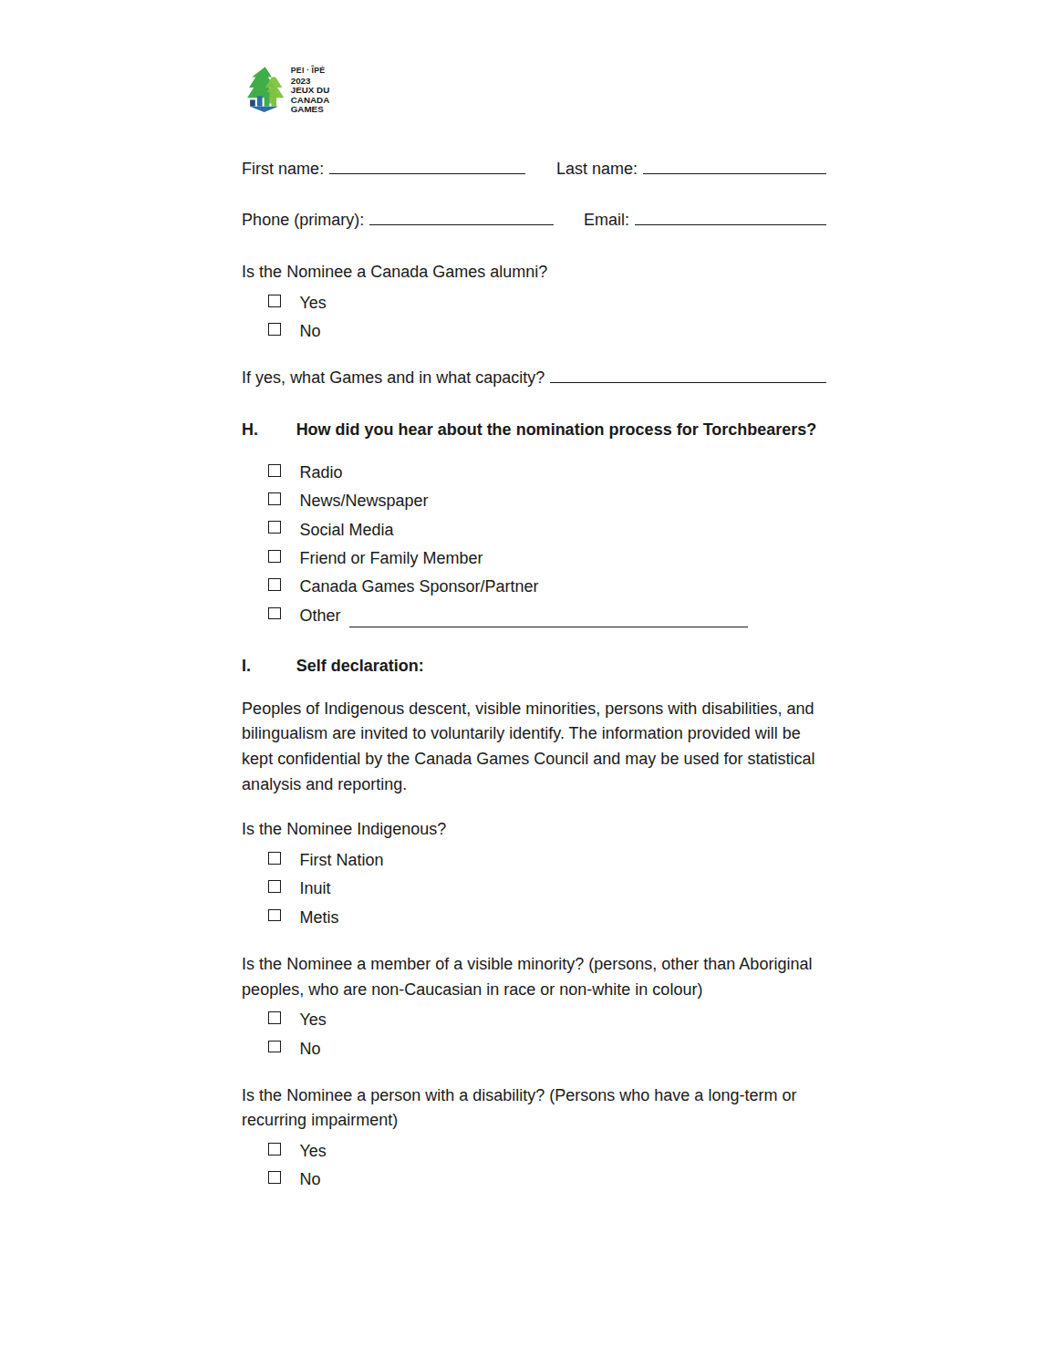PEI · ÎPÉ 2023 JEUX DU CANADA GAMES
First name:
Last name:
Phone (primary):
Email:
Is the Nominee a Canada Games alumni?
Yes
No
If yes, what Games and in what capacity?
H.
How did you hear about the nomination process for Torchbearers?
Radio
News/Newspaper
Social Media
Friend or Family Member
Canada Games Sponsor/Partner
Other
I.
Self declaration:
Peoples of Indigenous descent, visible minorities, persons with disabilities, and bilingualism are invited to voluntarily identify. The information provided will be kept confidential by the Canada Games Council and may be used for statistical analysis and reporting.
Is the Nominee Indigenous?
First Nation
Inuit
Metis
Is the Nominee a member of a visible minority? (persons, other than Aboriginal peoples, who are non-Caucasian in race or non-white in colour)
Yes
No
Is the Nominee a person with a disability? (Persons who have a long-term or recurring impairment)
Yes
No